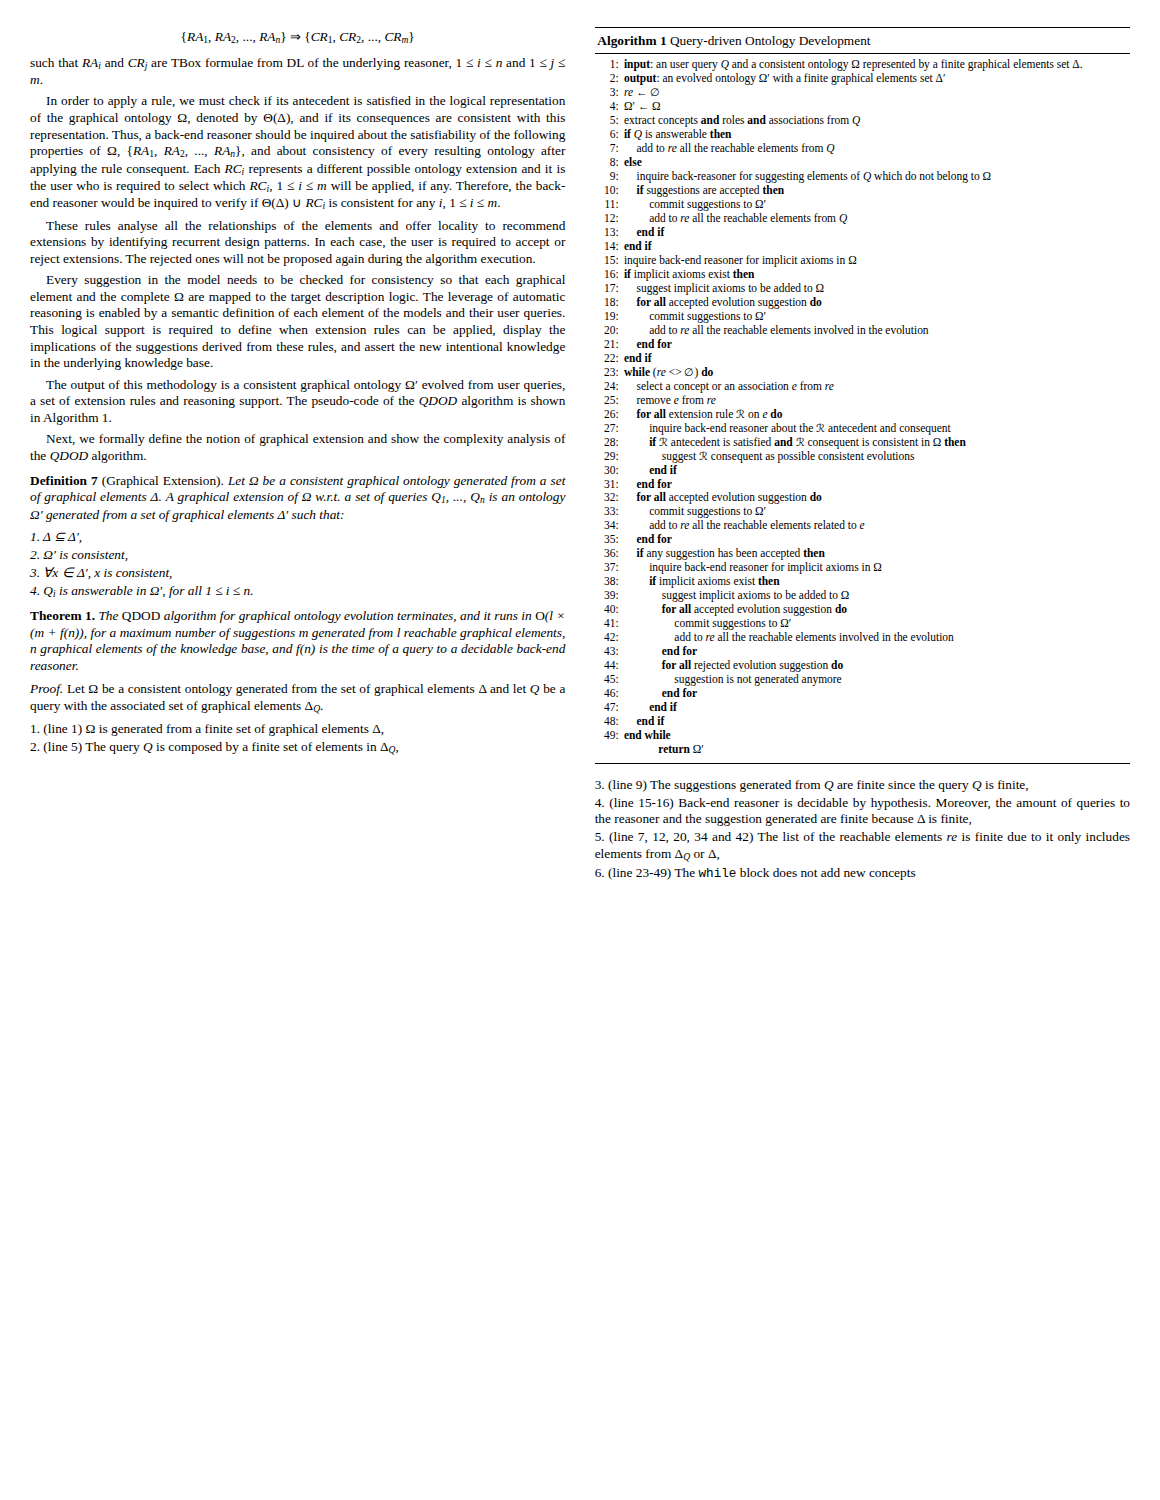{RA1, RA2, ..., RAn} ⇒ {CR1, CR2, ..., CRm}
such that RAi and CRj are TBox formulae from DL of the underlying reasoner, 1 ≤ i ≤ n and 1 ≤ j ≤ m.
In order to apply a rule, we must check if its antecedent is satisfied in the logical representation of the graphical ontology Ω, denoted by Θ(Δ), and if its consequences are consistent with this representation. Thus, a back-end reasoner should be inquired about the satisfiability of the following properties of Ω, {RA1, RA2, ..., RAn}, and about consistency of every resulting ontology after applying the rule consequent. Each RCi represents a different possible ontology extension and it is the user who is required to select which RCi, 1 ≤ i ≤ m will be applied, if any. Therefore, the back-end reasoner would be inquired to verify if Θ(Δ) ∪ RCi is consistent for any i, 1 ≤ i ≤ m.
These rules analyse all the relationships of the elements and offer locality to recommend extensions by identifying recurrent design patterns. In each case, the user is required to accept or reject extensions. The rejected ones will not be proposed again during the algorithm execution.
Every suggestion in the model needs to be checked for consistency so that each graphical element and the complete Ω are mapped to the target description logic. The leverage of automatic reasoning is enabled by a semantic definition of each element of the models and their user queries. This logical support is required to define when extension rules can be applied, display the implications of the suggestions derived from these rules, and assert the new intentional knowledge in the underlying knowledge base.
The output of this methodology is a consistent graphical ontology Ω′ evolved from user queries, a set of extension rules and reasoning support. The pseudo-code of the QDOD algorithm is shown in Algorithm 1.
Next, we formally define the notion of graphical extension and show the complexity analysis of the QDOD algorithm.
Definition 7 (Graphical Extension). Let Ω be a consistent graphical ontology generated from a set of graphical elements Δ. A graphical extension of Ω w.r.t. a set of queries Q1, ..., Qn is an ontology Ω′ generated from a set of graphical elements Δ′ such that:
1. Δ ⊆ Δ′,
2. Ω′ is consistent,
3. ∀x ∈ Δ′, x is consistent,
4. Qi is answerable in Ω′, for all 1 ≤ i ≤ n.
Theorem 1. The QDOD algorithm for graphical ontology evolution terminates, and it runs in O(l × (m + f(n)), for a maximum number of suggestions m generated from l reachable graphical elements, n graphical elements of the knowledge base, and f(n) is the time of a query to a decidable back-end reasoner.
Proof. Let Ω be a consistent ontology generated from the set of graphical elements Δ and let Q be a query with the associated set of graphical elements ΔQ.
1. (line 1) Ω is generated from a finite set of graphical elements Δ,
2. (line 5) The query Q is composed by a finite set of elements in ΔQ,
Algorithm 1 Query-driven Ontology Development
| 1: | input : an user query Q and a consistent ontology Ω represented by a finite graphical elements set Δ. |
| 2: | output : an evolved ontology Ω′ with a finite graphical elements set Δ′ |
| 3: | re ← ∅ |
| 4: | Ω′ ← Ω |
| 5: | extract concepts and roles and associations from Q |
| 6: | if Q is answerable then |
| 7: | add to re all the reachable elements from Q |
| 8: | else |
| 9: | inquire back-reasoner for suggesting elements of Q which do not belong to Ω |
| 10: | if suggestions are accepted then |
| 11: | commit suggestions to Ω′ |
| 12: | add to re all the reachable elements from Q |
| 13: | end if |
| 14: | end if |
| 15: | inquire back-end reasoner for implicit axioms in Ω |
| 16: | if implicit axioms exist then |
| 17: | suggest implicit axioms to be added to Ω |
| 18: | for all accepted evolution suggestion do |
| 19: | commit suggestions to Ω′ |
| 20: | add to re all the reachable elements involved in the evolution |
| 21: | end for |
| 22: | end if |
| 23: | while ( re <> ∅) do |
| 24: | select a concept or an association e from re |
| 25: | remove e from re |
| 26: | for all extension rule ℛ on e do |
| 27: | inquire back-end reasoner about the ℛ antecedent and consequent |
| 28: | if ℛ antecedent is satisfied and ℛ consequent is consistent in Ω then |
| 29: | suggest ℛ consequent as possible consistent evolutions |
| 30: | end if |
| 31: | end for |
| 32: | for all accepted evolution suggestion do |
| 33: | commit suggestions to Ω′ |
| 34: | add to re all the reachable elements related to e |
| 35: | end for |
| 36: | if any suggestion has been accepted then |
| 37: | inquire back-end reasoner for implicit axioms in Ω |
| 38: | if implicit axioms exist then |
| 39: | suggest implicit axioms to be added to Ω |
| 40: | for all accepted evolution suggestion do |
| 41: | commit suggestions to Ω′ |
| 42: | add to re all the reachable elements involved in the evolution |
| 43: | end for |
| 44: | for all rejected evolution suggestion do |
| 45: | suggestion is not generated anymore |
| 46: | end for |
| 47: | end if |
| 48: | end if |
| 49: | end while |
| | return Ω′ |
3. (line 9) The suggestions generated from Q are finite since the query Q is finite,
4. (line 15-16) Back-end reasoner is decidable by hypothesis. Moreover, the amount of queries to the reasoner and the suggestion generated are finite because Δ is finite,
5. (line 7, 12, 20, 34 and 42) The list of the reachable elements re is finite due to it only includes elements from ΔQ or Δ,
6. (line 23-49) The while block does not add new concepts